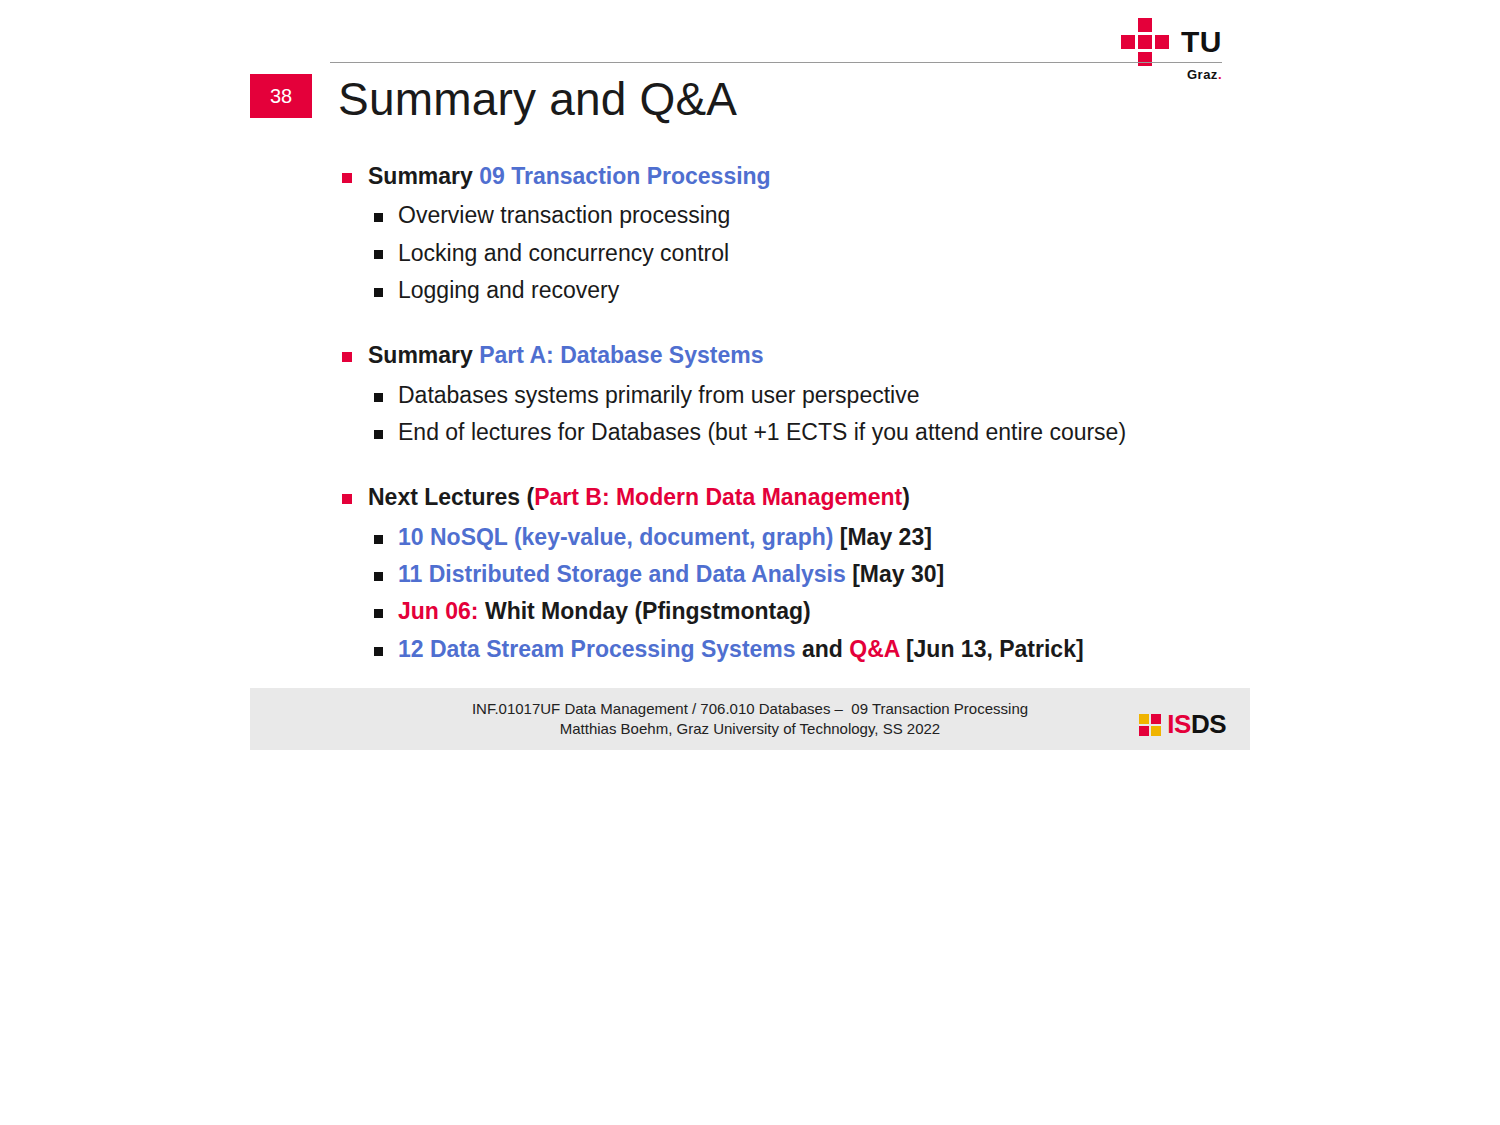TU
Graz.
38
Summary and Q&A
Summary 09 Transaction Processing
Overview transaction processing
Locking and concurrency control
Logging and recovery
Summary Part A: Database Systems
Databases systems primarily from user perspective
End of lectures for Databases (but +1 ECTS if you attend entire course)
Next Lectures (Part B: Modern Data Management)
10 NoSQL (key-value, document, graph) [May 23]
11 Distributed Storage and Data Analysis [May 30]
Jun 06: Whit Monday (Pfingstmontag)
12 Data Stream Processing Systems and Q&A [Jun 13, Patrick]
INF.01017UF Data Management / 706.010 Databases – 09 Transaction Processing
Matthias Boehm, Graz University of Technology, SS 2022
ISDS